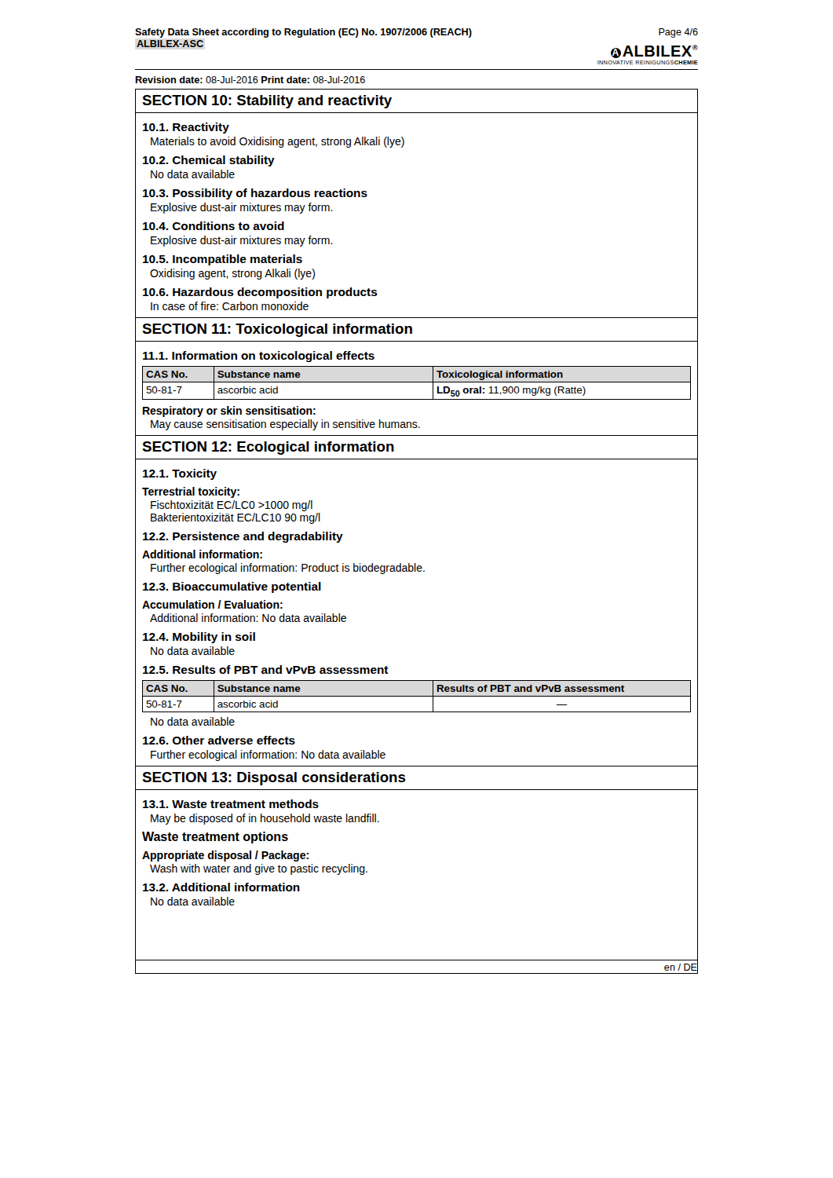Safety Data Sheet according to Regulation (EC) No. 1907/2006 (REACH)
ALBILEX-ASC
Page 4/6
AALBILEX®
INNOVATIVE REINIGUNGSCHEMIE
Revision date: 08-Jul-2016 Print date: 08-Jul-2016
SECTION 10: Stability and reactivity
10.1. Reactivity
Materials to avoid Oxidising agent, strong Alkali (lye)
10.2. Chemical stability
No data available
10.3. Possibility of hazardous reactions
Explosive dust-air mixtures may form.
10.4. Conditions to avoid
Explosive dust-air mixtures may form.
10.5. Incompatible materials
Oxidising agent, strong Alkali (lye)
10.6. Hazardous decomposition products
In case of fire: Carbon monoxide
SECTION 11: Toxicological information
11.1. Information on toxicological effects
| CAS No. | Substance name | Toxicological information |
| --- | --- | --- |
| 50-81-7 | ascorbic acid | LD 50 oral: 11,900 mg/kg (Ratte) |
Respiratory or skin sensitisation:
May cause sensitisation especially in sensitive humans.
SECTION 12: Ecological information
12.1. Toxicity
Terrestrial toxicity:
Fischtoxizität EC/LC0 >1000 mg/l
Bakterientoxizität EC/LC10 90 mg/l
12.2. Persistence and degradability
Additional information:
Further ecological information: Product is biodegradable.
12.3. Bioaccumulative potential
Accumulation / Evaluation:
Additional information: No data available
12.4. Mobility in soil
No data available
12.5. Results of PBT and vPvB assessment
| CAS No. | Substance name | Results of PBT and vPvB assessment |
| --- | --- | --- |
| 50-81-7 | ascorbic acid | — |
No data available
12.6. Other adverse effects
Further ecological information: No data available
SECTION 13: Disposal considerations
13.1. Waste treatment methods
May be disposed of in household waste landfill.
Waste treatment options
Appropriate disposal / Package:
Wash with water and give to pastic recycling.
13.2. Additional information
No data available
en / DE